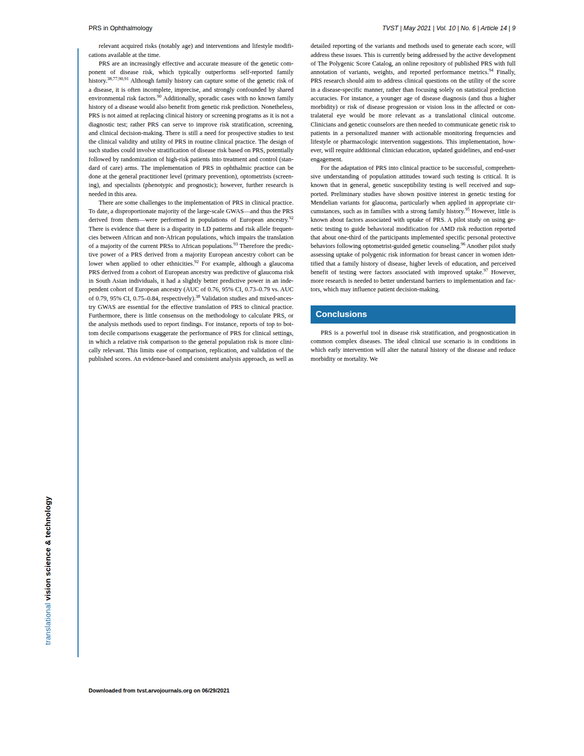translational vision science & technology
PRS in Ophthalmology
TVST | May 2021 | Vol. 10 | No. 6 | Article 14 | 9
relevant acquired risks (notably age) and interventions and lifestyle modifications available at the time.
PRS are an increasingly effective and accurate measure of the genetic component of disease risk, which typically outperforms self-reported family history.38,77,90,91 Although family history can capture some of the genetic risk of a disease, it is often incomplete, imprecise, and strongly confounded by shared environmental risk factors.90 Additionally, sporadic cases with no known family history of a disease would also benefit from genetic risk prediction. Nonetheless, PRS is not aimed at replacing clinical history or screening programs as it is not a diagnostic test; rather PRS can serve to improve risk stratification, screening, and clinical decision-making. There is still a need for prospective studies to test the clinical validity and utility of PRS in routine clinical practice. The design of such studies could involve stratification of disease risk based on PRS, potentially followed by randomization of high-risk patients into treatment and control (standard of care) arms. The implementation of PRS in ophthalmic practice can be done at the general practitioner level (primary prevention), optometrists (screening), and specialists (phenotypic and prognostic); however, further research is needed in this area.
There are some challenges to the implementation of PRS in clinical practice. To date, a disproportionate majority of the large-scale GWAS—and thus the PRS derived from them—were performed in populations of European ancestry.92 There is evidence that there is a disparity in LD patterns and risk allele frequencies between African and non-African populations, which impairs the translation of a majority of the current PRSs to African populations.93 Therefore the predictive power of a PRS derived from a majority European ancestry cohort can be lower when applied to other ethnicities.92 For example, although a glaucoma PRS derived from a cohort of European ancestry was predictive of glaucoma risk in South Asian individuals, it had a slightly better predictive power in an independent cohort of European ancestry (AUC of 0.76, 95% CI, 0.73–0.79 vs. AUC of 0.79, 95% CI, 0.75–0.84, respectively).38 Validation studies and mixed-ancestry GWAS are essential for the effective translation of PRS to clinical practice. Furthermore, there is little consensus on the methodology to calculate PRS, or the analysis methods used to report findings. For instance, reports of top to bottom decile comparisons exaggerate the performance of PRS for clinical settings, in which a relative risk comparison to the general population risk is more clinically relevant. This limits ease of comparison, replication, and validation of the published scores. An evidence-based and consistent analysis approach, as well as detailed reporting of the variants and methods used to generate each score, will address these issues. This is currently being addressed by the active development of The Polygenic Score Catalog, an online repository of published PRS with full annotation of variants, weights, and reported performance metrics.94 Finally, PRS research should aim to address clinical questions on the utility of the score in a disease-specific manner, rather than focusing solely on statistical prediction accuracies. For instance, a younger age of disease diagnosis (and thus a higher morbidity) or risk of disease progression or vision loss in the affected or contralateral eye would be more relevant as a translational clinical outcome. Clinicians and genetic counselors are then needed to communicate genetic risk to patients in a personalized manner with actionable monitoring frequencies and lifestyle or pharmacologic intervention suggestions. This implementation, however, will require additional clinician education, updated guidelines, and end-user engagement.
For the adaptation of PRS into clinical practice to be successful, comprehensive understanding of population attitudes toward such testing is critical. It is known that in general, genetic susceptibility testing is well received and supported. Preliminary studies have shown positive interest in genetic testing for Mendelian variants for glaucoma, particularly when applied in appropriate circumstances, such as in families with a strong family history.95 However, little is known about factors associated with uptake of PRS. A pilot study on using genetic testing to guide behavioral modification for AMD risk reduction reported that about one-third of the participants implemented specific personal protective behaviors following optometrist-guided genetic counseling.96 Another pilot study assessing uptake of polygenic risk information for breast cancer in women identified that a family history of disease, higher levels of education, and perceived benefit of testing were factors associated with improved uptake.97 However, more research is needed to better understand barriers to implementation and factors, which may influence patient decision-making.
Conclusions
PRS is a powerful tool in disease risk stratification, and prognostication in common complex diseases. The ideal clinical use scenario is in conditions in which early intervention will alter the natural history of the disease and reduce morbidity or mortality. We
Downloaded from tvst.arvojournals.org on 06/29/2021